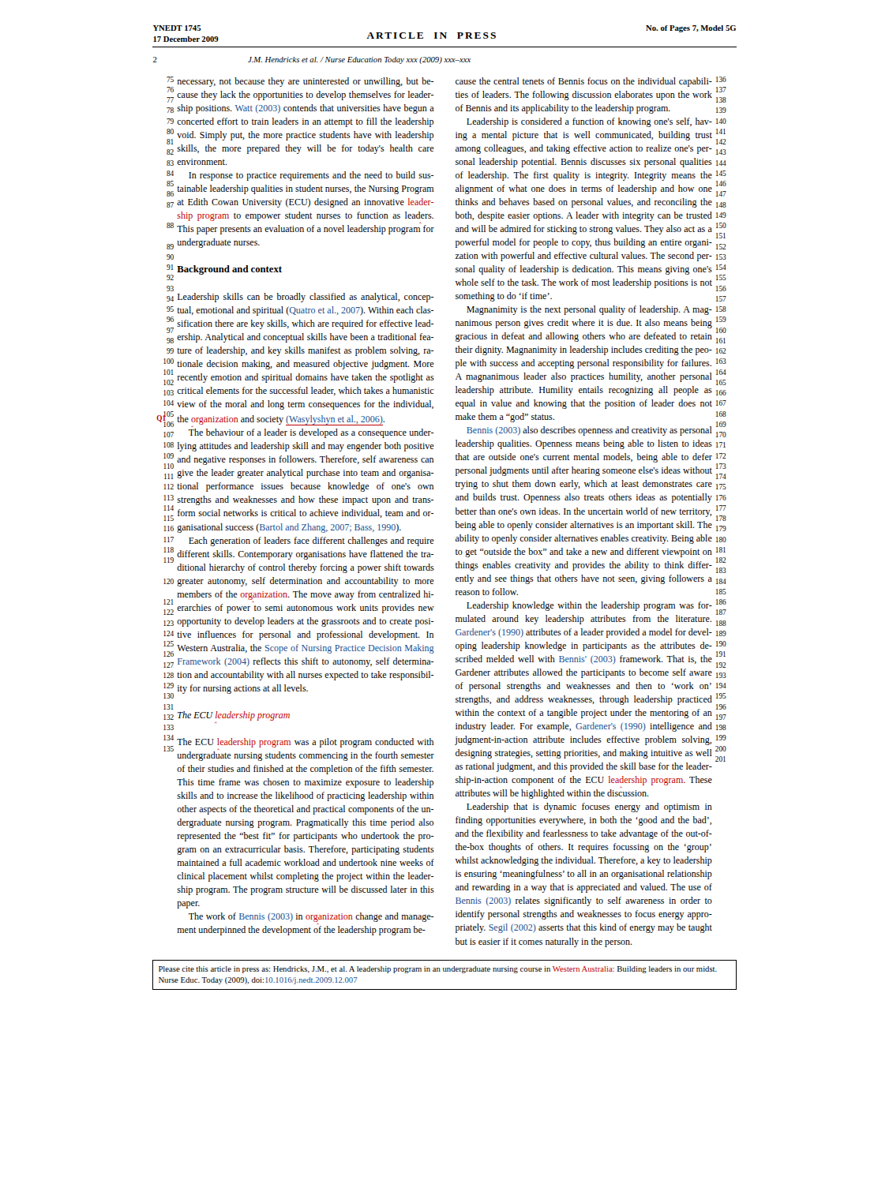YNEDT 1745
17 December 2009
ARTICLE IN PRESS
No. of Pages 7, Model 5G
2 J.M. Hendricks et al. / Nurse Education Today xxx (2009) xxx–xxx
75
76
77
78
79
80
81
82
83
84
85
86
87
88
89
90
91
92
93
94
95
96
97
98
99
100
101
102
103
104
105
106
107
108
109
110
111
112
113
114
115
116
117
118
119
120
121
122
123
124
125
126
127
128
129
130
131
132
133
134
135
necessary, not because they are uninterested or unwilling, but because they lack the opportunities to develop themselves for leadership positions. Watt (2003) contends that universities have begun a concerted effort to train leaders in an attempt to fill the leadership void. Simply put, the more practice students have with leadership skills, the more prepared they will be for today's health care environment.
In response to practice requirements and the need to build sustainable leadership qualities in student nurses, the Nursing Program at Edith Cowan University (ECU) designed an innovative leadership program to empower student nurses to function as leaders. This paper presents an evaluation of a novel leadership program for undergraduate nurses.
Background and context
Leadership skills can be broadly classified as analytical, conceptual, emotional and spiritual (Quatro et al., 2007). Within each classification there are key skills, which are required for effective leadership. Analytical and conceptual skills have been a traditional feature of leadership, and key skills manifest as problem solving, rationale decision making, and measured objective judgment. More recently emotion and spiritual domains have taken the spotlight as critical elements for the successful leader, which takes a humanistic view of the moral and long term consequences for the individual, the organization and society (Wasylyshyn et al., 2006).
The behaviour of a leader is developed as a consequence underlying attitudes and leadership skill and may engender both positive and negative responses in followers. Therefore, self awareness can give the leader greater analytical purchase into team and organisational performance issues because knowledge of one's own strengths and weaknesses and how these impact upon and transform social networks is critical to achieve individual, team and organisational success (Bartol and Zhang, 2007; Bass, 1990).
Each generation of leaders face different challenges and require different skills. Contemporary organisations have flattened the traditional hierarchy of control thereby forcing a power shift towards greater autonomy, self determination and accountability to more members of the organization. The move away from centralized hierarchies of power to semi autonomous work units provides new opportunity to develop leaders at the grassroots and to create positive influences for personal and professional development. In Western Australia, the Scope of Nursing Practice Decision Making Framework (2004) reflects this shift to autonomy, self determination and accountability with all nurses expected to take responsibility for nursing actions at all levels.
The ECU leadership program
The ECU leadership program was a pilot program conducted with undergraduate nursing students commencing in the fourth semester of their studies and finished at the completion of the fifth semester. This time frame was chosen to maximize exposure to leadership skills and to increase the likelihood of practicing leadership within other aspects of the theoretical and practical components of the undergraduate nursing program. Pragmatically this time period also represented the “best fit” for participants who undertook the program on an extracurricular basis. Therefore, participating students maintained a full academic workload and undertook nine weeks of clinical placement whilst completing the project within the leadership program. The program structure will be discussed later in this paper.
The work of Bennis (2003) in organization change and management underpinned the development of the leadership program be-
cause the central tenets of Bennis focus on the individual capabilities of leaders. The following discussion elaborates upon the work of Bennis and its applicability to the leadership program.
Leadership is considered a function of knowing one's self, having a mental picture that is well communicated, building trust among colleagues, and taking effective action to realize one's personal leadership potential. Bennis discusses six personal qualities of leadership. The first quality is integrity. Integrity means the alignment of what one does in terms of leadership and how one thinks and behaves based on personal values, and reconciling the both, despite easier options. A leader with integrity can be trusted and will be admired for sticking to strong values. They also act as a powerful model for people to copy, thus building an entire organization with powerful and effective cultural values. The second personal quality of leadership is dedication. This means giving one's whole self to the task. The work of most leadership positions is not something to do ‘if time’.
Magnanimity is the next personal quality of leadership. A magnanimous person gives credit where it is due. It also means being gracious in defeat and allowing others who are defeated to retain their dignity. Magnanimity in leadership includes crediting the people with success and accepting personal responsibility for failures. A magnanimous leader also practices humility, another personal leadership attribute. Humility entails recognizing all people as equal in value and knowing that the position of leader does not make them a “god” status.
Bennis (2003) also describes openness and creativity as personal leadership qualities. Openness means being able to listen to ideas that are outside one's current mental models, being able to defer personal judgments until after hearing someone else's ideas without trying to shut them down early, which at least demonstrates care and builds trust. Openness also treats others ideas as potentially better than one's own ideas. In the uncertain world of new territory, being able to openly consider alternatives is an important skill. The ability to openly consider alternatives enables creativity. Being able to get “outside the box” and take a new and different viewpoint on things enables creativity and provides the ability to think differently and see things that others have not seen, giving followers a reason to follow.
Leadership knowledge within the leadership program was formulated around key leadership attributes from the literature. Gardener's (1990) attributes of a leader provided a model for developing leadership knowledge in participants as the attributes described melded well with Bennis' (2003) framework. That is, the Gardener attributes allowed the participants to become self aware of personal strengths and weaknesses and then to ‘work on’ strengths, and address weaknesses, through leadership practiced within the context of a tangible project under the mentoring of an industry leader. For example, Gardener's (1990) intelligence and judgment-in-action attribute includes effective problem solving, designing strategies, setting priorities, and making intuitive as well as rational judgment, and this provided the skill base for the leadership-in-action component of the ECU leadership program. These attributes will be highlighted within the discussion.
Leadership that is dynamic focuses energy and optimism in finding opportunities everywhere, in both the ‘good and the bad’, and the flexibility and fearlessness to take advantage of the out-of-the-box thoughts of others. It requires focussing on the ‘group’ whilst acknowledging the individual. Therefore, a key to leadership is ensuring ‘meaningfulness’ to all in an organisational relationship and rewarding in a way that is appreciated and valued. The use of Bennis (2003) relates significantly to self awareness in order to identify personal strengths and weaknesses to focus energy appropriately. Segil (2002) asserts that this kind of energy may be taught but is easier if it comes naturally in the person.
136
137
138
139
140
141
142
143
144
145
146
147
148
149
150
151
152
153
154
155
156
157
158
159
160
161
162
163
164
165
166
167
168
169
170
171
172
173
174
175
176
177
178
179
180
181
182
183
184
185
186
187
188
189
190
191
192
193
194
195
196
197
198
199
200
201
Q1
Please cite this article in press as: Hendricks, J.M., et al. A leadership program in an undergraduate nursing course in Western Australia: Building leaders in our midst. Nurse Educ. Today (2009), doi:10.1016/j.nedt.2009.12.007